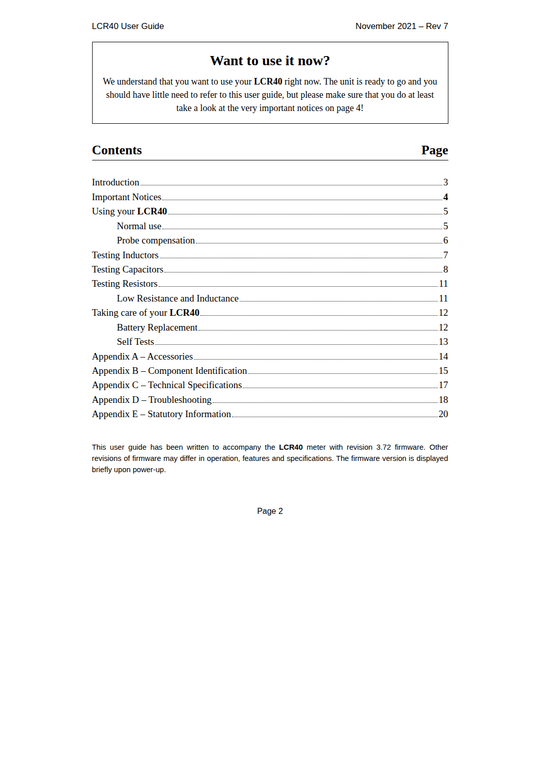LCR40 User Guide November 2021 – Rev 7
Want to use it now?
We understand that you want to use your LCR40 right now. The unit is ready to go and you should have little need to refer to this user guide, but please make sure that you do at least take a look at the very important notices on page 4!
Contents Page
Introduction 3
Important Notices 4
Using your LCR40 5
Normal use 5
Probe compensation 6
Testing Inductors 7
Testing Capacitors 8
Testing Resistors 11
Low Resistance and Inductance 11
Taking care of your LCR40 12
Battery Replacement 12
Self Tests 13
Appendix A – Accessories 14
Appendix B – Component Identification 15
Appendix C – Technical Specifications 17
Appendix D – Troubleshooting 18
Appendix E – Statutory Information 20
This user guide has been written to accompany the LCR40 meter with revision 3.72 firmware. Other revisions of firmware may differ in operation, features and specifications. The firmware version is displayed briefly upon power-up.
Page 2